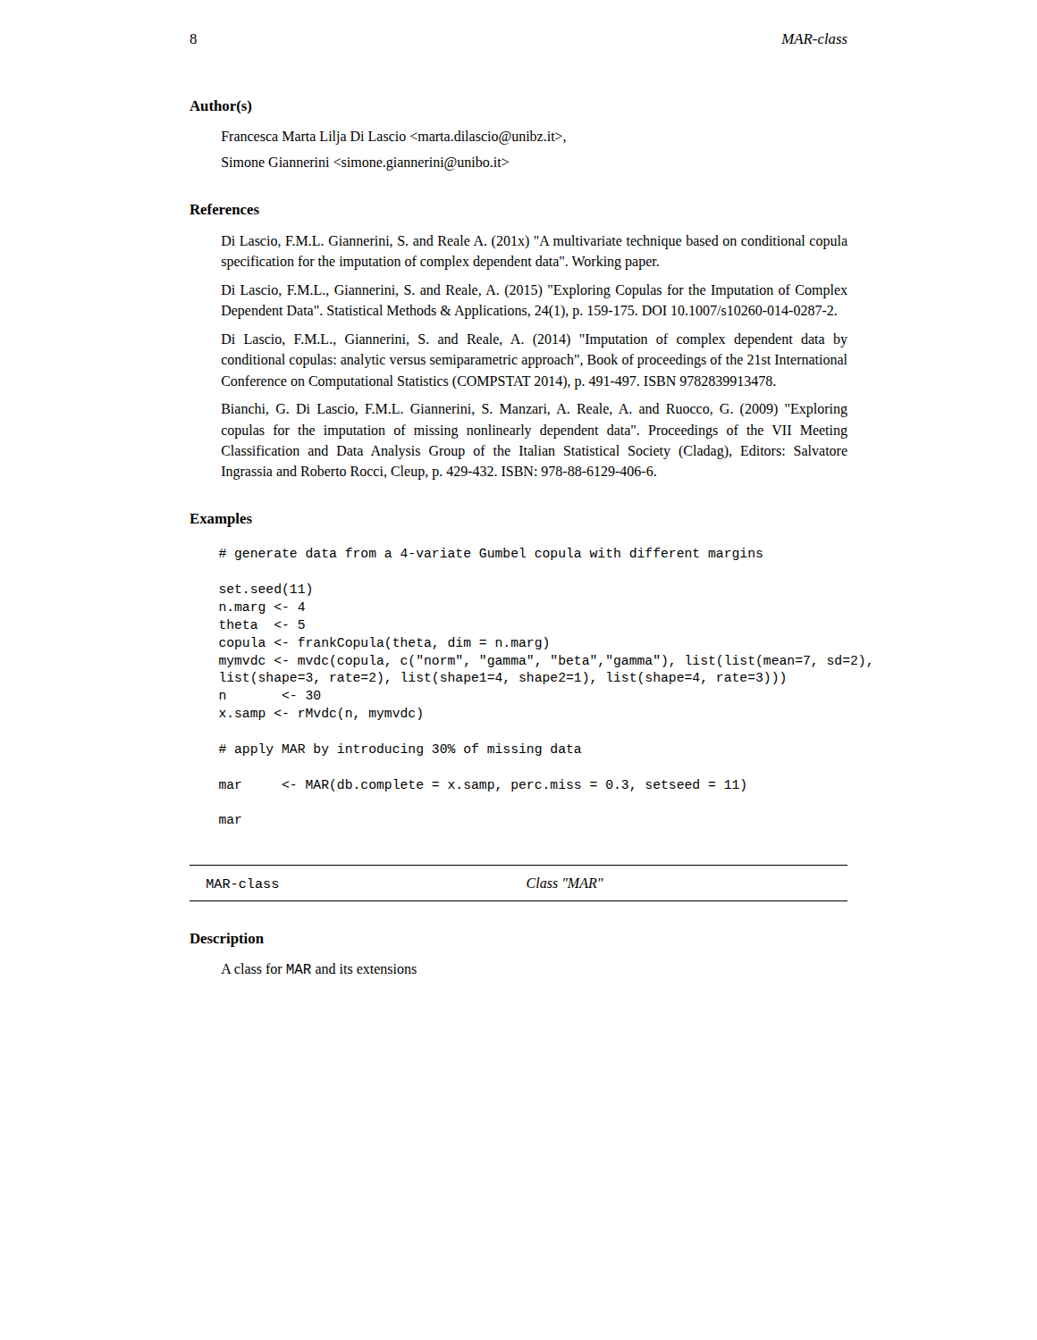8 MAR-class
Author(s)
Francesca Marta Lilja Di Lascio <marta.dilascio@unibz.it>,
Simone Giannerini <simone.giannerini@unibo.it>
References
Di Lascio, F.M.L. Giannerini, S. and Reale A. (201x) "A multivariate technique based on conditional copula specification for the imputation of complex dependent data". Working paper.
Di Lascio, F.M.L., Giannerini, S. and Reale, A. (2015) "Exploring Copulas for the Imputation of Complex Dependent Data". Statistical Methods & Applications, 24(1), p. 159-175. DOI 10.1007/s10260-014-0287-2.
Di Lascio, F.M.L., Giannerini, S. and Reale, A. (2014) "Imputation of complex dependent data by conditional copulas: analytic versus semiparametric approach", Book of proceedings of the 21st International Conference on Computational Statistics (COMPSTAT 2014), p. 491-497. ISBN 9782839913478.
Bianchi, G. Di Lascio, F.M.L. Giannerini, S. Manzari, A. Reale, A. and Ruocco, G. (2009) "Exploring copulas for the imputation of missing nonlinearly dependent data". Proceedings of the VII Meeting Classification and Data Analysis Group of the Italian Statistical Society (Cladag), Editors: Salvatore Ingrassia and Roberto Rocci, Cleup, p. 429-432. ISBN: 978-88-6129-406-6.
Examples
# generate data from a 4-variate Gumbel copula with different margins

set.seed(11)
n.marg <- 4
theta  <- 5
copula <- frankCopula(theta, dim = n.marg)
mymvdc <- mvdc(copula, c("norm", "gamma", "beta","gamma"), list(list(mean=7, sd=2),
list(shape=3, rate=2), list(shape1=4, shape2=1), list(shape=4, rate=3)))
n       <- 30
x.samp <- rMvdc(n, mymvdc)

# apply MAR by introducing 30% of missing data

mar     <- MAR(db.complete = x.samp, perc.miss = 0.3, setseed = 11)

mar
MAR-class Class "MAR"
Description
A class for MAR and its extensions